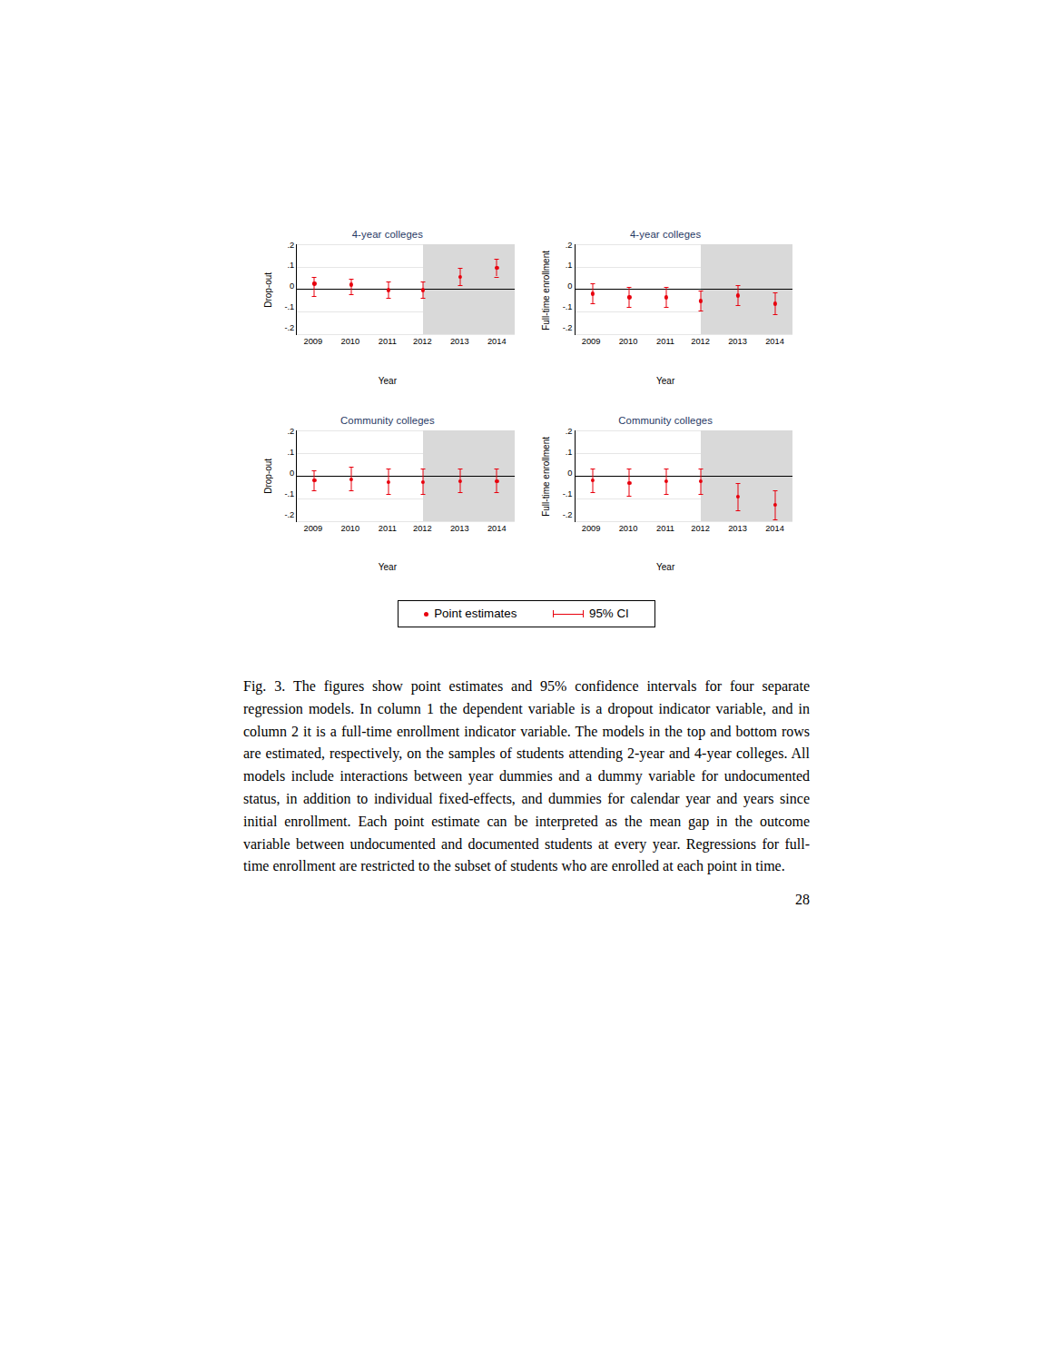4-year colleges
Drop-out
.2 .1 0 -.1 -.2
2009 2010 2011 2012 2013 2014
Year
4-year colleges
Full-time enrollment
.2 .1 0 -.1 -.2
2009 2010 2011 2012 2013 2014
Year
Community colleges
Drop-out
.2 .1 0 -.1 -.2
2009 2010 2011 2012 2013 2014
Year
Community colleges
Full-time enrollment
.2 .1 0 -.1 -.2
2009 2010 2011 2012 2013 2014
Year
Point estimates 95% CI
Fig. 3. The figures show point estimates and 95% confidence intervals for four separate regression models. In column 1 the dependent variable is a dropout indicator variable, and in column 2 it is a full-time enrollment indicator variable. The models in the top and bottom rows are estimated, respectively, on the samples of students attending 2-year and 4-year colleges. All models include interactions between year dummies and a dummy variable for undocumented status, in addition to individual fixed-effects, and dummies for calendar year and years since initial enrollment. Each point estimate can be interpreted as the mean gap in the outcome variable between undocumented and documented students at every year. Regressions for full-time enrollment are restricted to the subset of students who are enrolled at each point in time.
28